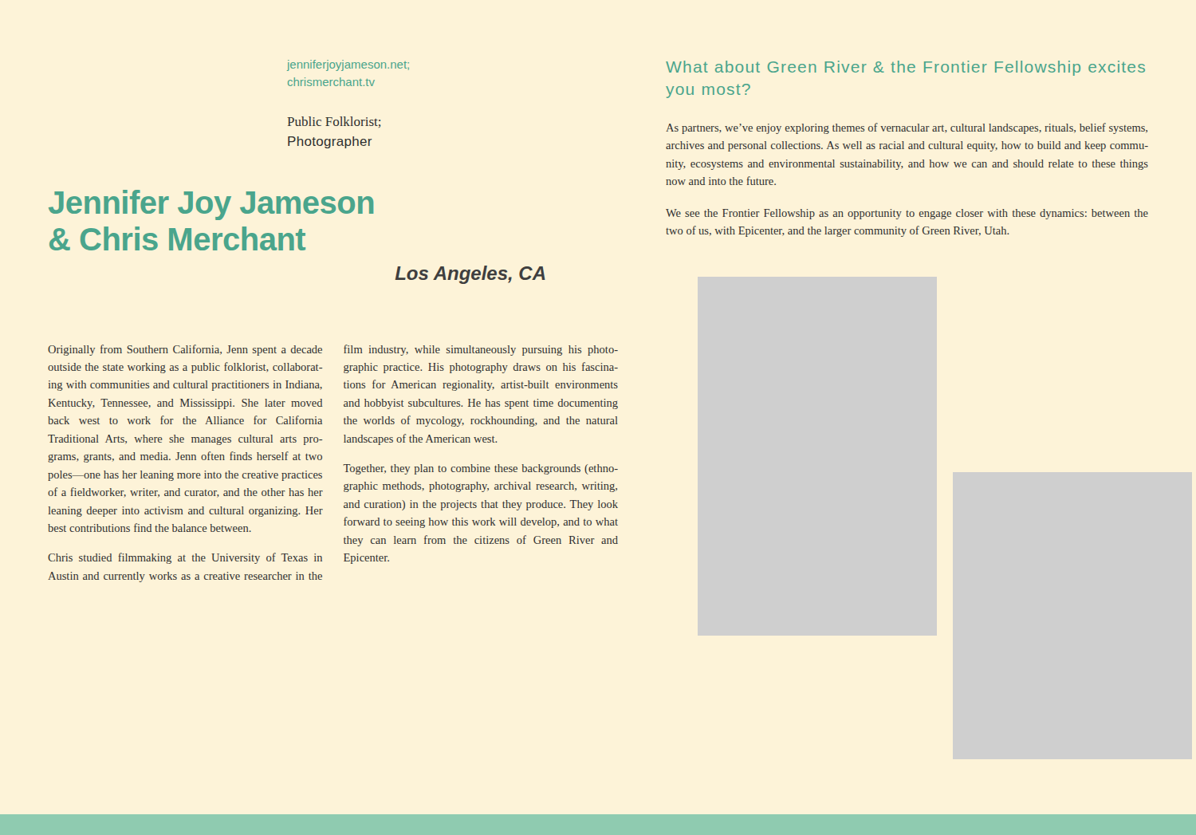jenniferjoyjameson.net;
chrismerchant.tv
Public Folklorist;
Photographer
Jennifer Joy Jameson
& Chris Merchant
Los Angeles, CA
Originally from Southern California, Jenn spent a decade outside the state working as a public folklorist, collaborating with communities and cultural practitioners in Indiana, Kentucky, Tennessee, and Mississippi. She later moved back west to work for the Alliance for California Traditional Arts, where she manages cultural arts programs, grants, and media. Jenn often finds herself at two poles—one has her leaning more into the creative practices of a fieldworker, writer, and curator, and the other has her leaning deeper into activism and cultural organizing. Her best contributions find the balance between.
Chris studied filmmaking at the University of Texas in Austin and currently works as a creative researcher in the film industry, while simultaneously pursuing his photographic practice. His photography draws on his fascinations for American regionality, artist-built environments and hobbyist subcultures. He has spent time documenting the worlds of mycology, rockhounding, and the natural landscapes of the American west.
Together, they plan to combine these backgrounds (ethnographic methods, photography, archival research, writing, and curation) in the projects that they produce. They look forward to seeing how this work will develop, and to what they can learn from the citizens of Green River and Epicenter.
What about Green River & the Frontier Fellowship excites you most?
As partners, we’ve enjoy exploring themes of vernacular art, cultural landscapes, rituals, belief systems, archives and personal collections. As well as racial and cultural equity, how to build and keep community, ecosystems and environmental sustainability, and how we can and should relate to these things now and into the future.
We see the Frontier Fellowship as an opportunity to engage closer with these dynamics: between the two of us, with Epicenter, and the larger community of Green River, Utah.